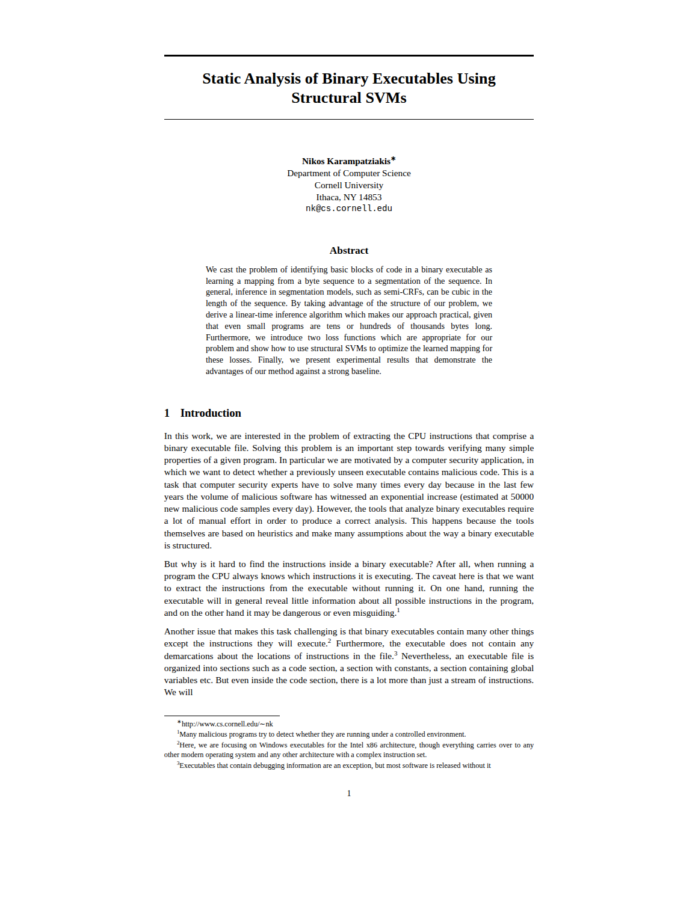Static Analysis of Binary Executables Using
Structural SVMs
Nikos Karampatziakis∗
Department of Computer Science
Cornell University
Ithaca, NY 14853
nk@cs.cornell.edu
Abstract
We cast the problem of identifying basic blocks of code in a binary executable as learning a mapping from a byte sequence to a segmentation of the sequence. In general, inference in segmentation models, such as semi-CRFs, can be cubic in the length of the sequence. By taking advantage of the structure of our problem, we derive a linear-time inference algorithm which makes our approach practical, given that even small programs are tens or hundreds of thousands bytes long. Furthermore, we introduce two loss functions which are appropriate for our problem and show how to use structural SVMs to optimize the learned mapping for these losses. Finally, we present experimental results that demonstrate the advantages of our method against a strong baseline.
1 Introduction
In this work, we are interested in the problem of extracting the CPU instructions that comprise a binary executable file. Solving this problem is an important step towards verifying many simple properties of a given program. In particular we are motivated by a computer security application, in which we want to detect whether a previously unseen executable contains malicious code. This is a task that computer security experts have to solve many times every day because in the last few years the volume of malicious software has witnessed an exponential increase (estimated at 50000 new malicious code samples every day). However, the tools that analyze binary executables require a lot of manual effort in order to produce a correct analysis. This happens because the tools themselves are based on heuristics and make many assumptions about the way a binary executable is structured.
But why is it hard to find the instructions inside a binary executable? After all, when running a program the CPU always knows which instructions it is executing. The caveat here is that we want to extract the instructions from the executable without running it. On one hand, running the executable will in general reveal little information about all possible instructions in the program, and on the other hand it may be dangerous or even misguiding.1
Another issue that makes this task challenging is that binary executables contain many other things except the instructions they will execute.2 Furthermore, the executable does not contain any demarcations about the locations of instructions in the file.3 Nevertheless, an executable file is organized into sections such as a code section, a section with constants, a section containing global variables etc. But even inside the code section, there is a lot more than just a stream of instructions. We will
∗http://www.cs.cornell.edu/∼nk
1Many malicious programs try to detect whether they are running under a controlled environment.
2Here, we are focusing on Windows executables for the Intel x86 architecture, though everything carries over to any other modern operating system and any other architecture with a complex instruction set.
3Executables that contain debugging information are an exception, but most software is released without it
1